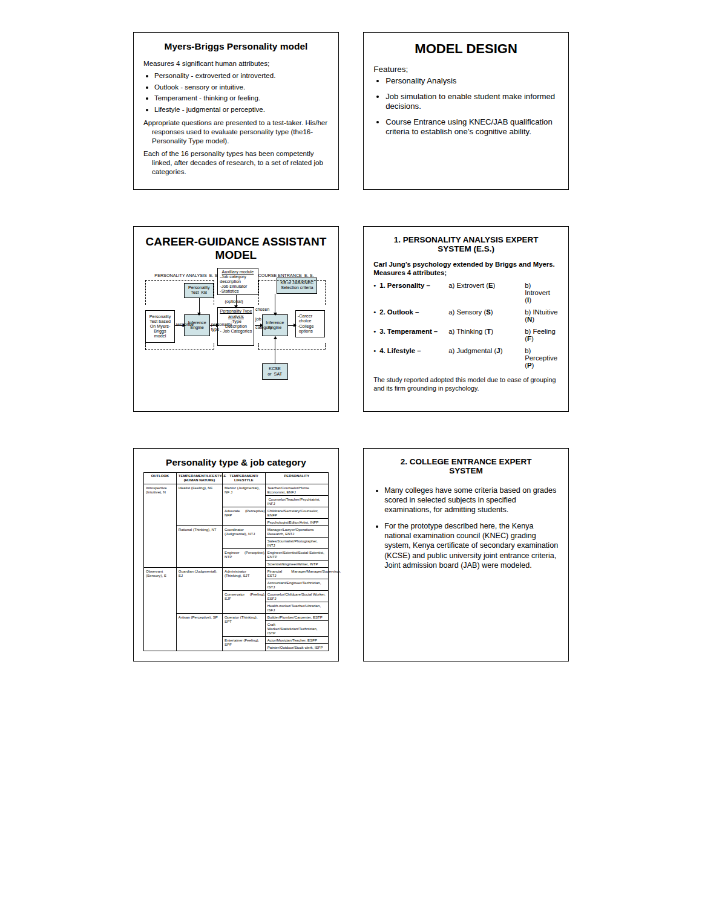Myers-Briggs Personality model
Measures 4 significant human attributes;
Personality - extroverted or introverted.
Outlook - sensory or intuitive.
Temperament - thinking or feeling.
Lifestyle - judgmental or perceptive.
Appropriate questions are presented to a test-taker. His/her responses used to evaluate personality type (the16-Personality Type model).
Each of the 16 personality types has been competently linked, after decades of research, to a set of related job categories.
MODEL DESIGN
Features;
Personality Analysis
Job simulation to enable student make informed decisions.
Course Entrance using KNEC/JAB qualification criteria to establish one’s cognitive ability.
CAREER-GUIDANCE ASSISTANT
MODEL
PERSONALITY ANALYSIS E. S. COURSE ENTRANCE E. S.
Auxiliary module
-Job category description
-Job simulator
-Statistics
KB of JAB/KNEC
Selection criteria
Personality
Test KB
(optional)
Personality Type analysis
-Type Description
- Job Categories
Personality
Test based
On Myers-
Briggs
model
Inference
Engine
Inference
Engine
-Career
choice
-College
options
KCSE
or SAT
response personality
type chosen job category
1. PERSONALITY ANALYSIS EXPERT
SYSTEM (E.S.)
Carl Jung’s psychology extended by Briggs and Myers. Measures 4 attributes;
•1. Personality –a) Extrovert (E) b) Introvert (I)
•2. Outlook –a) Sensory (S) b) INtuitive (N)
•3. Temperament –a) Thinking (T) b) Feeling (F)
•4. Lifestyle –a) Judgmental (J) b) Perceptive (P)
The study reported adopted this model due to ease of grouping and its firm grounding in psychology.
Personality type & job category
| OUTLOOK | TEMPERAMENT/LIFESTYLE (HUMAN NATURE) | TEMPERAMENT/ LIFESTYLE | PERSONALITY |
| --- | --- | --- | --- |
| Introspective (Intuitive), N | Idealist (Feeling), NF | Mentor (Judgmental), NF J | Teacher/Counselor/Home Economist, ENFJ |
| Counselor/Teacher/Psychiatrist, INFJ |
| Advocate (Perceptive), NFP | Childcare/Secretary/Counselor, ENFP |
| Psychologist/Editor/Artist, INFP |
| Rational (Thinking), NT | Coordinator (Judgmental), NTJ | Manager/Lawyer/Operations Research, ENTJ |
| Sales/Journalist/Photographer, INTJ |
| Engineer (Perceptive), NTP | Engineer/Scientist/Social-Scientist, ENTP |
| Scientist/Engineer/Writer, INTP |
| Observant (Sensory), S | Guardian (Judgmental), SJ | Administrator (Thinking), SJT | Financial Manager/Manager/Supervisor, ESTJ |
| Accountant/Engineer/Technician, ISTJ |
| Conservator (Feeling), SJF | Counselor/Childcare/Social Worker, ESFJ |
| Health-worker/Teacher/Librarian, ISFJ |
| Artisan (Perceptive), SP | Operator (Thinking), SPT | Builder/Plumber/Carpenter, ESTP |
| Craft Worker/Statistician/Technician, ISTP |
| Entertainer (Feeling), SPF | Actor/Musician/Teacher, ESFP |
| Painter/Outdoor/Stock-clerk, ISFP |
2. COLLEGE ENTRANCE EXPERT
SYSTEM
Many colleges have some criteria based on grades scored in selected subjects in specified examinations, for admitting students.
For the prototype described here, the Kenya national examination council (KNEC) grading system, Kenya certificate of secondary examination (KCSE) and public university joint entrance criteria, Joint admission board (JAB) were modeled.